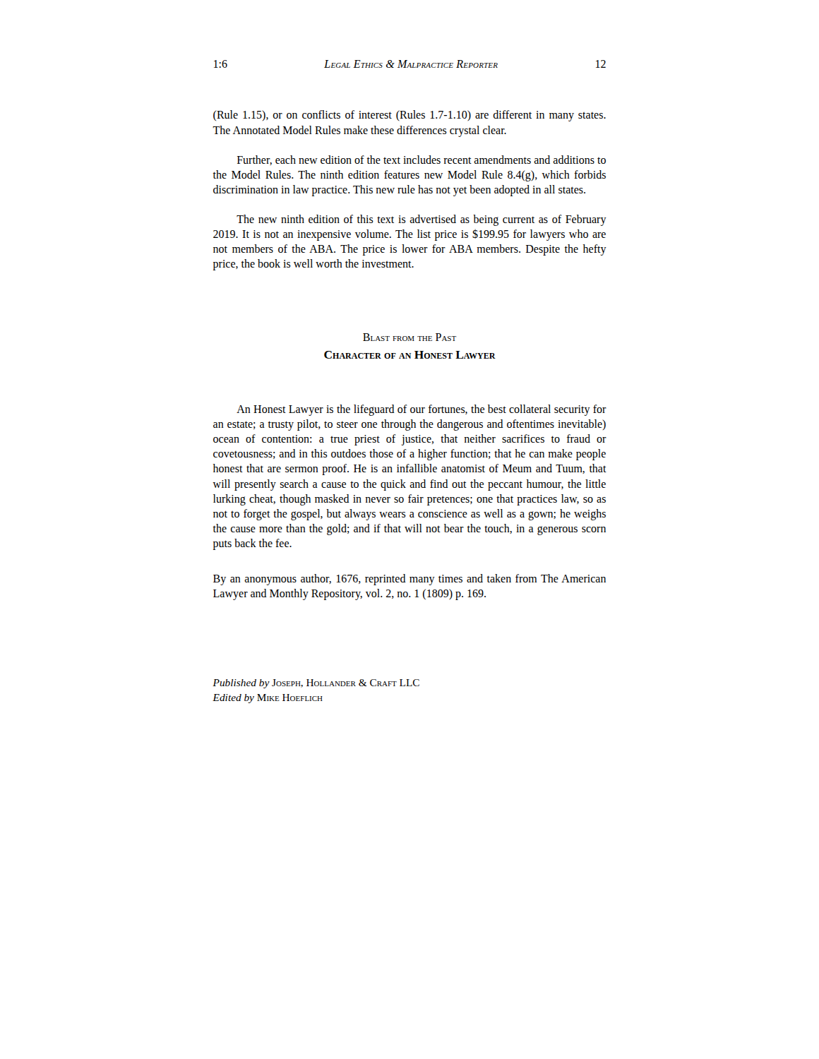1:6 Legal Ethics & Malpractice Reporter 12
(Rule 1.15), or on conflicts of interest (Rules 1.7-1.10) are different in many states. The Annotated Model Rules make these differences crystal clear.
Further, each new edition of the text includes recent amendments and additions to the Model Rules. The ninth edition features new Model Rule 8.4(g), which forbids discrimination in law practice. This new rule has not yet been adopted in all states.
The new ninth edition of this text is advertised as being current as of February 2019. It is not an inexpensive volume. The list price is $199.95 for lawyers who are not members of the ABA. The price is lower for ABA members. Despite the hefty price, the book is well worth the investment.
Blast from the Past Character of an Honest Lawyer
An Honest Lawyer is the lifeguard of our fortunes, the best collateral security for an estate; a trusty pilot, to steer one through the dangerous and oftentimes inevitable) ocean of contention: a true priest of justice, that neither sacrifices to fraud or covetousness; and in this outdoes those of a higher function; that he can make people honest that are sermon proof. He is an infallible anatomist of Meum and Tuum, that will presently search a cause to the quick and find out the peccant humour, the little lurking cheat, though masked in never so fair pretences; one that practices law, so as not to forget the gospel, but always wears a conscience as well as a gown; he weighs the cause more than the gold; and if that will not bear the touch, in a generous scorn puts back the fee.
By an anonymous author, 1676, reprinted many times and taken from The American Lawyer and Monthly Repository, vol. 2, no. 1 (1809) p. 169.
Published by Joseph, Hollander & Craft LLC Edited by Mike Hoeflich